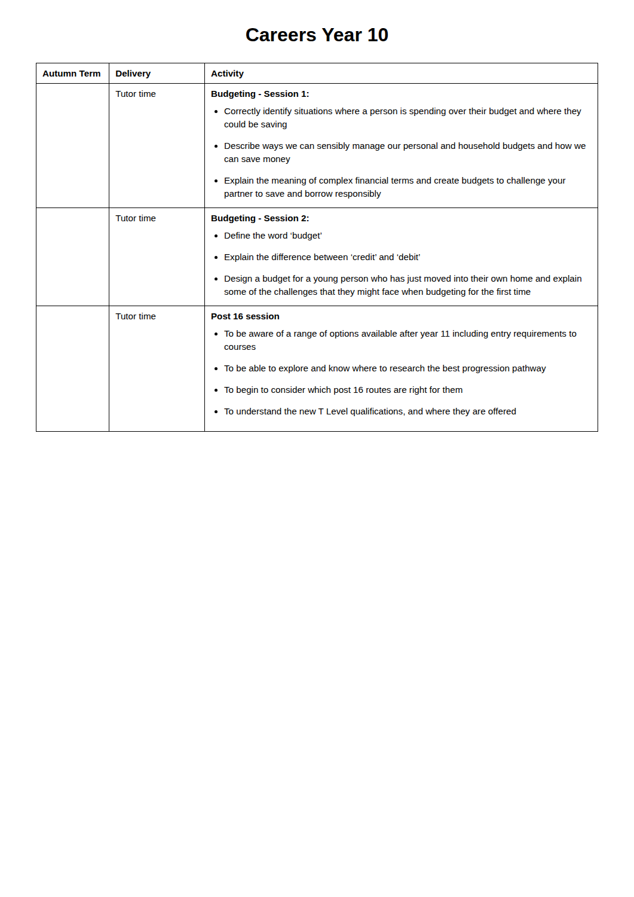Careers Year 10
| Autumn Term | Delivery | Activity |
| --- | --- | --- |
| | Tutor time | Budgeting - Session 1: Correctly identify situations where a person is spending over their budget and where they could be saving Describe ways we can sensibly manage our personal and household budgets and how we can save money Explain the meaning of complex financial terms and create budgets to challenge your partner to save and borrow responsibly |
| | Tutor time | Budgeting - Session 2: Define the word ‘budget’ Explain the difference between ‘credit’ and ‘debit’ Design a budget for a young person who has just moved into their own home and explain some of the challenges that they might face when budgeting for the first time |
| | Tutor time | Post 16 session To be aware of a range of options available after year 11 including entry requirements to courses To be able to explore and know where to research the best progression pathway To begin to consider which post 16 routes are right for them To understand the new T Level qualifications, and where they are offered |